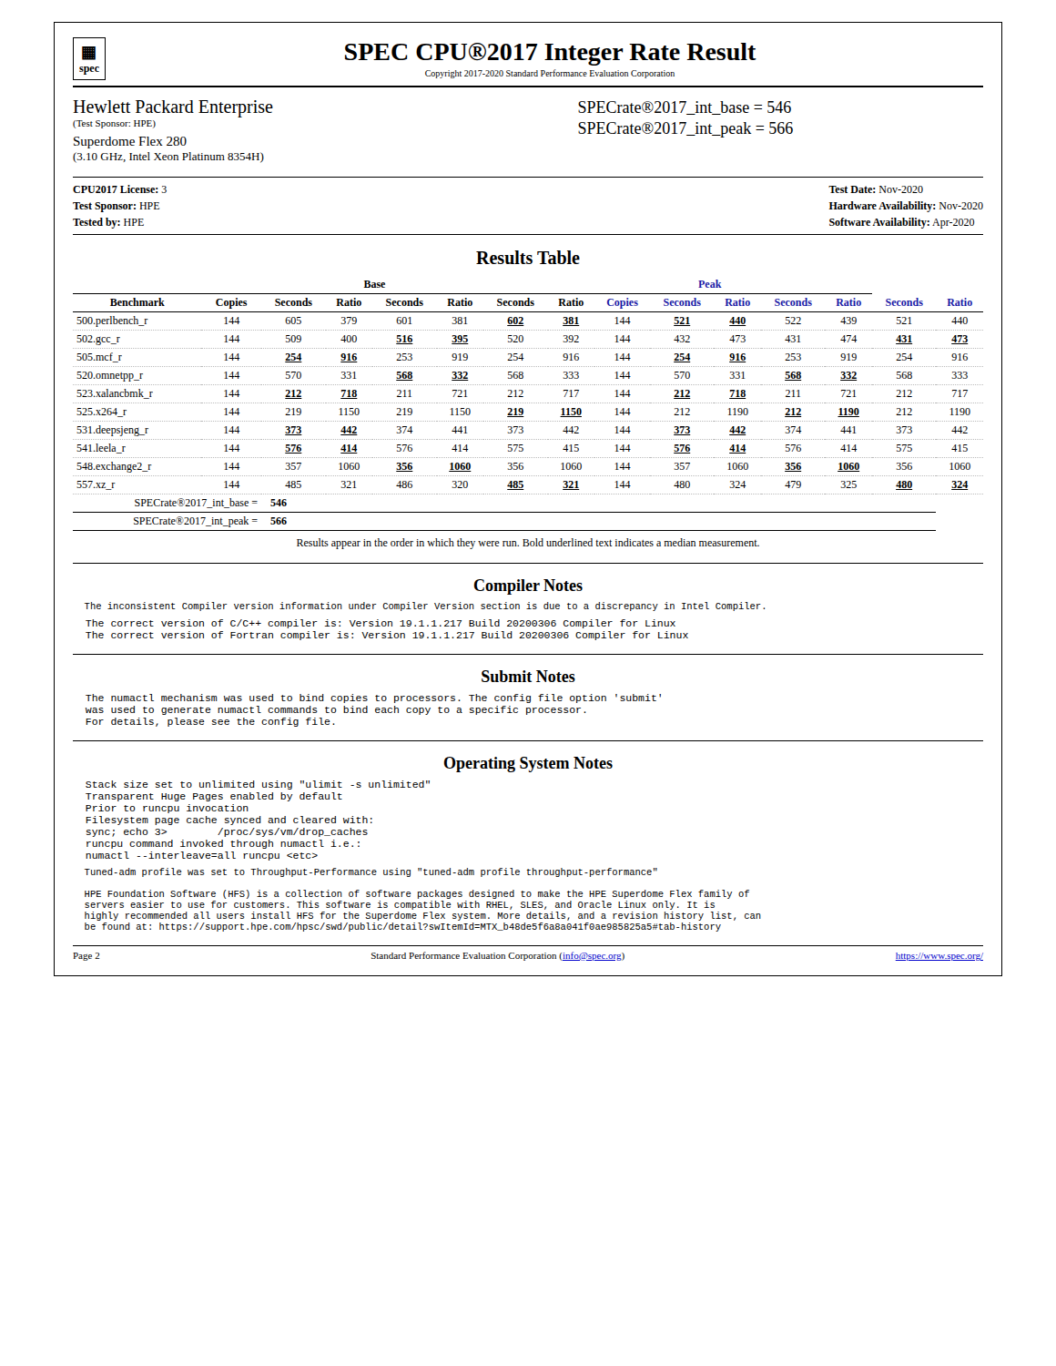▦
spec
SPEC CPU®2017 Integer Rate Result
Copyright 2017-2020 Standard Performance Evaluation Corporation
Hewlett Packard Enterprise
(Test Sponsor: HPE)
Superdome Flex 280
(3.10 GHz, Intel Xeon Platinum 8354H)
SPECrate®2017_int_base = 546
SPECrate®2017_int_peak = 566
CPU2017 License: 3
Test Sponsor: HPE
Tested by: HPE
Test Date: Nov-2020
Hardware Availability: Nov-2020
Software Availability: Apr-2020
Results Table
| | Base | Peak |
| --- | --- | --- |
| Benchmark | Copies | Seconds | Ratio | Seconds | Ratio | Seconds | Ratio | Copies | Seconds | Ratio | Seconds | Ratio | Seconds | Ratio |
| 500.perlbench_r | 144 | 605 | 379 | 601 | 381 | 602 | 381 | 144 | 521 | 440 | 522 | 439 | 521 | 440 |
| 502.gcc_r | 144 | 509 | 400 | 516 | 395 | 520 | 392 | 144 | 432 | 473 | 431 | 474 | 431 | 473 |
| 505.mcf_r | 144 | 254 | 916 | 253 | 919 | 254 | 916 | 144 | 254 | 916 | 253 | 919 | 254 | 916 |
| 520.omnetpp_r | 144 | 570 | 331 | 568 | 332 | 568 | 333 | 144 | 570 | 331 | 568 | 332 | 568 | 333 |
| 523.xalancbmk_r | 144 | 212 | 718 | 211 | 721 | 212 | 717 | 144 | 212 | 718 | 211 | 721 | 212 | 717 |
| 525.x264_r | 144 | 219 | 1150 | 219 | 1150 | 219 | 1150 | 144 | 212 | 1190 | 212 | 1190 | 212 | 1190 |
| 531.deepsjeng_r | 144 | 373 | 442 | 374 | 441 | 373 | 442 | 144 | 373 | 442 | 374 | 441 | 373 | 442 |
| 541.leela_r | 144 | 576 | 414 | 576 | 414 | 575 | 415 | 144 | 576 | 414 | 576 | 414 | 575 | 415 |
| 548.exchange2_r | 144 | 357 | 1060 | 356 | 1060 | 356 | 1060 | 144 | 357 | 1060 | 356 | 1060 | 356 | 1060 |
| 557.xz_r | 144 | 485 | 321 | 486 | 320 | 485 | 321 | 144 | 480 | 324 | 479 | 325 | 480 | 324 |
| SPECrate®2017_int_base = | 546 |
| SPECrate®2017_int_peak = | 566 |
Results appear in the order in which they were run. Bold underlined text indicates a median measurement.
Compiler Notes
  The inconsistent Compiler version information under Compiler Version section is due to a discrepancy in Intel Compiler.
  The correct version of C/C++ compiler is: Version 19.1.1.217 Build 20200306 Compiler for Linux
  The correct version of Fortran compiler is: Version 19.1.1.217 Build 20200306 Compiler for Linux
Submit Notes
  The numactl mechanism was used to bind copies to processors. The config file option 'submit'
  was used to generate numactl commands to bind each copy to a specific processor.
  For details, please see the config file.
Operating System Notes
  Stack size set to unlimited using "ulimit -s unlimited"
  Transparent Huge Pages enabled by default
  Prior to runcpu invocation
  Filesystem page cache synced and cleared with:
  sync; echo 3>        /proc/sys/vm/drop_caches
  runcpu command invoked through numactl i.e.:
  numactl --interleave=all runcpu <etc>
  Tuned-adm profile was set to Throughput-Performance using "tuned-adm profile throughput-performance"

  HPE Foundation Software (HFS) is a collection of software packages designed to make the HPE Superdome Flex family of
  servers easier to use for customers. This software is compatible with RHEL, SLES, and Oracle Linux only. It is
  highly recommended all users install HFS for the Superdome Flex system. More details, and a revision history list, can
  be found at: https://support.hpe.com/hpsc/swd/public/detail?swItemId=MTX_b48de5f6a8a041f0ae985825a5#tab-history
Page 2
Standard Performance Evaluation Corporation (info@spec.org)
https://www.spec.org/